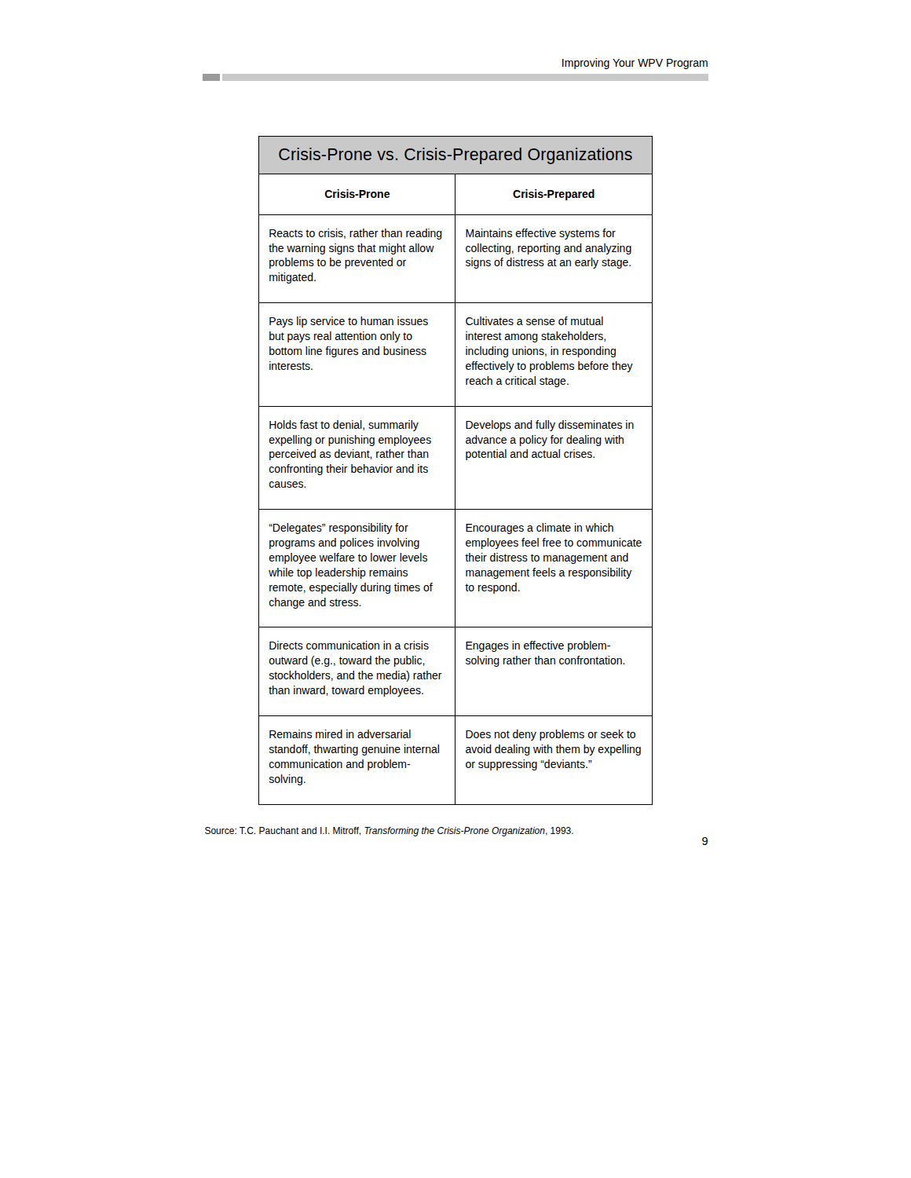Improving Your WPV Program
| Crisis-Prone vs. Crisis-Prepared Organizations |
| --- |
| Crisis-Prone | Crisis-Prepared |
| Reacts to crisis, rather than reading the warning signs that might allow problems to be prevented or mitigated. | Maintains effective systems for collecting, reporting and analyzing signs of distress at an early stage. |
| Pays lip service to human issues but pays real attention only to bottom line figures and business interests. | Cultivates a sense of mutual interest among stakeholders, including unions, in responding effectively to problems before they reach a critical stage. |
| Holds fast to denial, summarily expelling or punishing employees perceived as deviant, rather than confronting their behavior and its causes. | Develops and fully disseminates in advance a policy for dealing with potential and actual crises. |
| “Delegates” responsibility for programs and polices involving employee welfare to lower levels while top leadership remains remote, especially during times of change and stress. | Encourages a climate in which employees feel free to communicate their distress to management and management feels a responsibility to respond. |
| Directs communication in a crisis outward (e.g., toward the public, stockholders, and the media) rather than inward, toward employees. | Engages in effective problem-solving rather than confrontation. |
| Remains mired in adversarial standoff, thwarting genuine internal communication and problem-solving. | Does not deny problems or seek to avoid dealing with them by expelling or suppressing “deviants.” |
Source: T.C. Pauchant and I.I. Mitroff, Transforming the Crisis-Prone Organization, 1993.
9